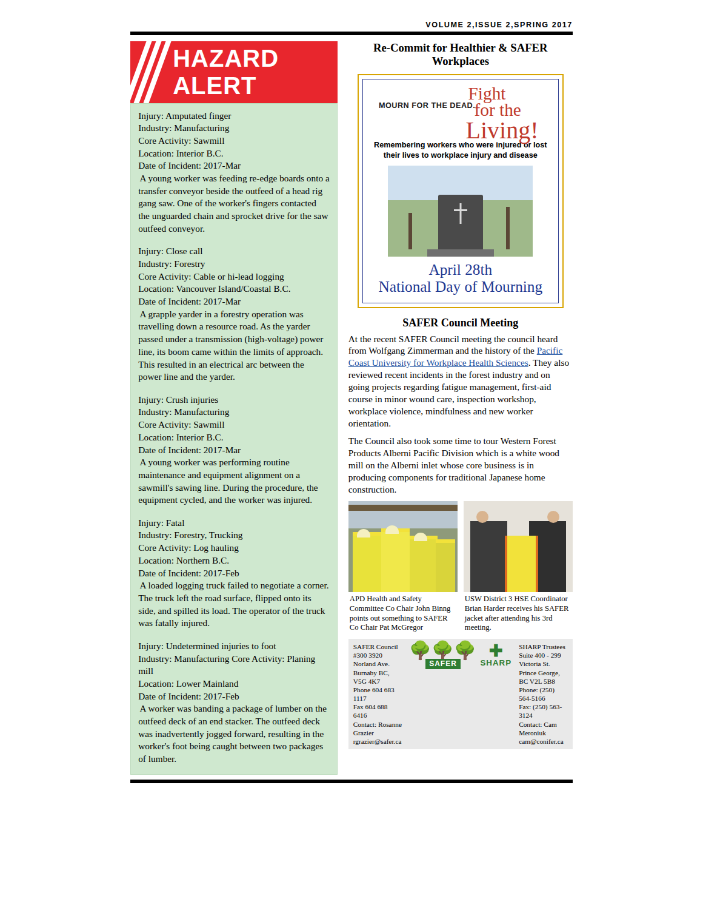VOLUME 2,ISSUE 2,SPRING 2017
HAZARD ALERT
Injury: Amputated finger
Industry: Manufacturing
Core Activity: Sawmill
Location: Interior B.C.
Date of Incident: 2017-Mar
A young worker was feeding re-edge boards onto a transfer conveyor beside the outfeed of a head rig gang saw. One of the worker's fingers contacted the unguarded chain and sprocket drive for the saw outfeed conveyor.
Injury: Close call
Industry: Forestry
Core Activity: Cable or hi-lead logging
Location: Vancouver Island/Coastal B.C.
Date of Incident: 2017-Mar
A grapple yarder in a forestry operation was travelling down a resource road. As the yarder passed under a transmission (high-voltage) power line, its boom came within the limits of approach. This resulted in an electrical arc between the power line and the yarder.
Injury: Crush injuries
Industry: Manufacturing
Core Activity: Sawmill
Location: Interior B.C.
Date of Incident: 2017-Mar
A young worker was performing routine maintenance and equipment alignment on a sawmill's sawing line. During the procedure, the equipment cycled, and the worker was injured.
Injury: Fatal
Industry: Forestry, Trucking
Core Activity: Log hauling
Location: Northern B.C.
Date of Incident: 2017-Feb
A loaded logging truck failed to negotiate a corner. The truck left the road surface, flipped onto its side, and spilled its load. The operator of the truck was fatally injured.
Injury: Undetermined injuries to foot
Industry: Manufacturing Core Activity: Planing mill
Location: Lower Mainland
Date of Incident: 2017-Feb
A worker was banding a package of lumber on the outfeed deck of an end stacker. The outfeed deck was inadvertently jogged forward, resulting in the worker's foot being caught between two packages of lumber.
Re-Commit for Healthier & SAFER Workplaces
MOURN FOR THE DEAD.
Fight for the Living!
Remembering workers who were injured or lost
their lives to workplace injury and disease
April 28th National Day of Mourning
SAFER Council Meeting
At the recent SAFER Council meeting the council heard from Wolfgang Zimmerman and the history of the Pacific Coast University for Workplace Health Sciences. They also reviewed recent incidents in the forest industry and on going projects regarding fatigue management, first-aid course in minor wound care, inspection workshop, workplace violence, mindfulness and new worker orientation.
The Council also took some time to tour Western Forest Products Alberni Pacific Division which is a white wood mill on the Alberni inlet whose core business is in producing components for traditional Japanese home construction.
APD Health and Safety Committee Co Chair John Binng points out something to SAFER Co Chair Pat McGregor
USW District 3 HSE Coordinator Brian Harder receives his SAFER jacket after attending his 3rd meeting.
SAFER Council
#300 3920 Norland Ave.
Burnaby BC, V5G 4K7
Phone 604 683 1117
Fax 604 688 6416
Contact: Rosanne Grazier
rgrazier@safer.ca
🌳🌳🌳
SAFER
✚
SHARP
SHARP Trustees
Suite 400 - 299 Victoria St.
Prince George, BC V2L 5B8
Phone: (250) 564-5166
Fax: (250) 563-3124
Contact: Cam Meroniuk
cam@conifer.ca